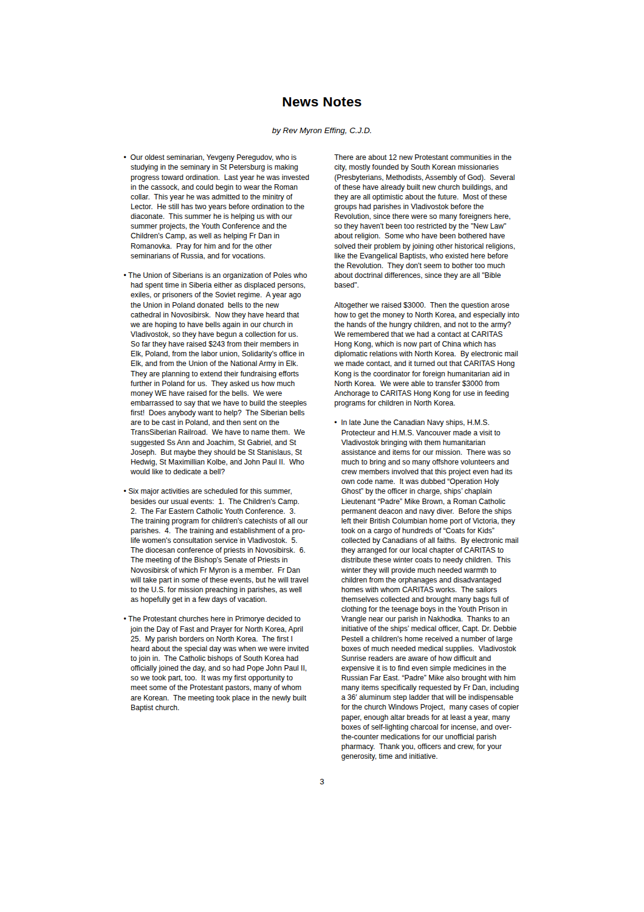News Notes
by Rev Myron Effing, C.J.D.
• Our oldest seminarian, Yevgeny Peregudov, who is studying in the seminary in St Petersburg is making progress toward ordination. Last year he was invested in the cassock, and could begin to wear the Roman collar. This year he was admitted to the minitry of Lector. He still has two years before ordination to the diaconate. This summer he is helping us with our summer projects, the Youth Conference and the Children's Camp, as well as helping Fr Dan in Romanovka. Pray for him and for the other seminarians of Russia, and for vocations.
• The Union of Siberians is an organization of Poles who had spent time in Siberia either as displaced persons, exiles, or prisoners of the Soviet regime. A year ago the Union in Poland donated bells to the new cathedral in Novosibirsk. Now they have heard that we are hoping to have bells again in our church in Vladivostok, so they have begun a collection for us. So far they have raised $243 from their members in Elk, Poland, from the labor union, Solidarity's office in Elk, and from the Union of the National Army in Elk. They are planning to extend their fundraising efforts further in Poland for us. They asked us how much money WE have raised for the bells. We were embarrassed to say that we have to build the steeples first! Does anybody want to help? The Siberian bells are to be cast in Poland, and then sent on the TransSiberian Railroad. We have to name them. We suggested Ss Ann and Joachim, St Gabriel, and St Joseph. But maybe they should be St Stanislaus, St Hedwig, St Maximillian Kolbe, and John Paul II. Who would like to dedicate a bell?
• Six major activities are scheduled for this summer, besides our usual events: 1. The Children's Camp. 2. The Far Eastern Catholic Youth Conference. 3. The training program for children's catechists of all our parishes. 4. The training and establishment of a pro-life women's consultation service in Vladivostok. 5. The diocesan conference of priests in Novosibirsk. 6. The meeting of the Bishop's Senate of Priests in Novosibirsk of which Fr Myron is a member. Fr Dan will take part in some of these events, but he will travel to the U.S. for mission preaching in parishes, as well as hopefully get in a few days of vacation.
• The Protestant churches here in Primorye decided to join the Day of Fast and Prayer for North Korea, April 25. My parish borders on North Korea. The first I heard about the special day was when we were invited to join in. The Catholic bishops of South Korea had officially joined the day, and so had Pope John Paul II, so we took part, too. It was my first opportunity to meet some of the Protestant pastors, many of whom are Korean. The meeting took place in the newly built Baptist church.
There are about 12 new Protestant communities in the city, mostly founded by South Korean missionaries (Presbyterians, Methodists, Assembly of God). Several of these have already built new church buildings, and they are all optimistic about the future. Most of these groups had parishes in Vladivostok before the Revolution, since there were so many foreigners here, so they haven't been too restricted by the "New Law" about religion. Some who have been bothered have solved their problem by joining other historical religions, like the Evangelical Baptists, who existed here before the Revolution. They don't seem to bother too much about doctrinal differences, since they are all "Bible based".
Altogether we raised $3000. Then the question arose how to get the money to North Korea, and especially into the hands of the hungry children, and not to the army? We remembered that we had a contact at CARITAS Hong Kong, which is now part of China which has diplomatic relations with North Korea. By electronic mail we made contact, and it turned out that CARITAS Hong Kong is the coordinator for foreign humanitarian aid in North Korea. We were able to transfer $3000 from Anchorage to CARITAS Hong Kong for use in feeding programs for children in North Korea.
• In late June the Canadian Navy ships, H.M.S. Protecteur and H.M.S. Vancouver made a visit to Vladivostok bringing with them humanitarian assistance and items for our mission. There was so much to bring and so many offshore volunteers and crew members involved that this project even had its own code name. It was dubbed “Operation Holy Ghost” by the officer in charge, ships’ chaplain Lieutenant “Padre” Mike Brown, a Roman Catholic permanent deacon and navy diver. Before the ships left their British Columbian home port of Victoria, they took on a cargo of hundreds of “Coats for Kids” collected by Canadians of all faiths. By electronic mail they arranged for our local chapter of CARITAS to distribute these winter coats to needy children. This winter they will provide much needed warmth to children from the orphanages and disadvantaged homes with whom CARITAS works. The sailors themselves collected and brought many bags full of clothing for the teenage boys in the Youth Prison in Vrangle near our parish in Nakhodka. Thanks to an initiative of the ships’ medical officer, Capt. Dr. Debbie Pestell a children's home received a number of large boxes of much needed medical supplies. Vladivostok Sunrise readers are aware of how difficult and expensive it is to find even simple medicines in the Russian Far East. “Padre” Mike also brought with him many items specifically requested by Fr Dan, including a 36′ aluminum step ladder that will be indispensable for the church Windows Project, many cases of copier paper, enough altar breads for at least a year, many boxes of self-lighting charcoal for incense, and over-the-counter medications for our unofficial parish pharmacy. Thank you, officers and crew, for your generosity, time and initiative.
3